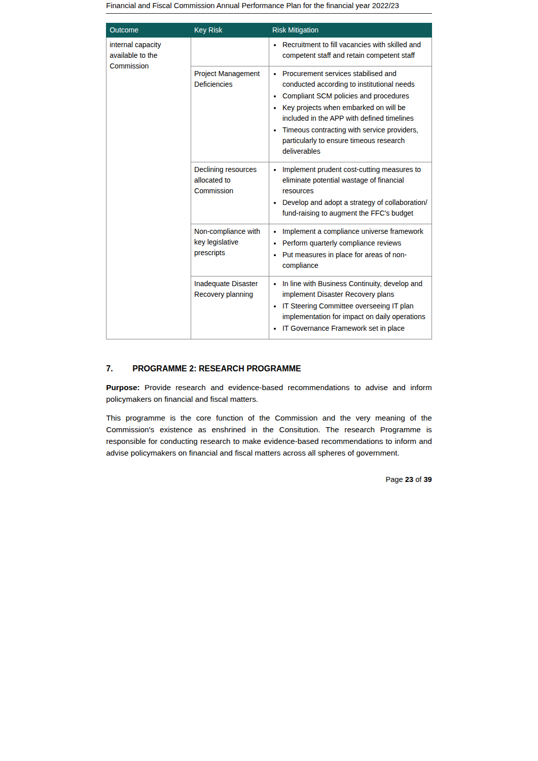Financial and Fiscal Commission Annual Performance Plan for the financial year 2022/23
| Outcome | Key Risk | Risk Mitigation |
| --- | --- | --- |
| internal capacity available to the Commission | | Recruitment to fill vacancies with skilled and competent staff and retain competent staff |
| Project Management Deficiencies | Procurement services stabilised and conducted according to institutional needs Compliant SCM policies and procedures Key projects when embarked on will be included in the APP with defined timelines Timeous contracting with service providers, particularly to ensure timeous research deliverables |
| Declining resources allocated to Commission | Implement prudent cost-cutting measures to eliminate potential wastage of financial resources Develop and adopt a strategy of collaboration/ fund-raising to augment the FFC's budget |
| Non-compliance with key legislative prescripts | Implement a compliance universe framework Perform quarterly compliance reviews Put measures in place for areas of non-compliance |
| Inadequate Disaster Recovery planning | In line with Business Continuity, develop and implement Disaster Recovery plans IT Steering Committee overseeing IT plan implementation for impact on daily operations IT Governance Framework set in place |
7. PROGRAMME 2: RESEARCH PROGRAMME
Purpose: Provide research and evidence-based recommendations to advise and inform policymakers on financial and fiscal matters.
This programme is the core function of the Commission and the very meaning of the Commission's existence as enshrined in the Consitution. The research Programme is responsible for conducting research to make evidence-based recommendations to inform and advise policymakers on financial and fiscal matters across all spheres of government.
Page 23 of 39